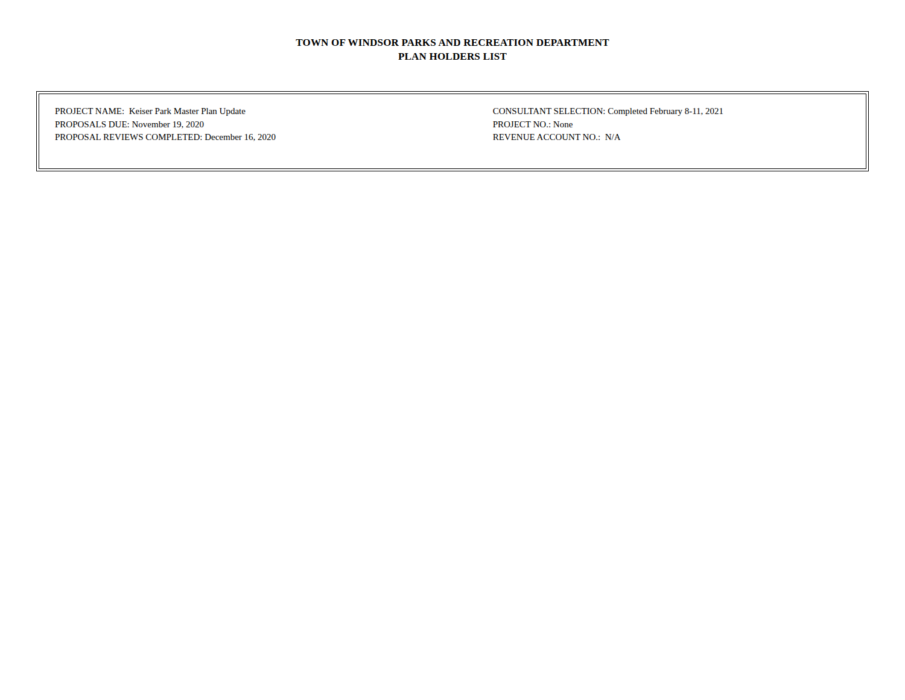TOWN OF WINDSOR PARKS AND RECREATION DEPARTMENT
PLAN HOLDERS LIST
| PROJECT NAME: Keiser Park Master Plan Update | CONSULTANT SELECTION: Completed February 8-11, 2021 |
| PROPOSALS DUE: November 19, 2020 | PROJECT NO.: None |
| PROPOSAL REVIEWS COMPLETED: December 16, 2020 | REVENUE ACCOUNT NO.: N/A |